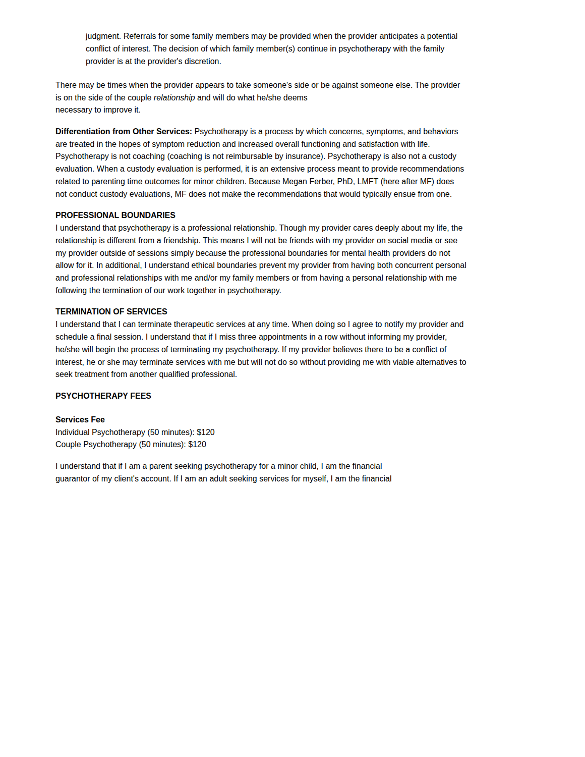judgment. Referrals for some family members may be provided when the provider anticipates a potential conflict of interest. The decision of which family member(s) continue in psychotherapy with the family provider is at the provider's discretion.
There may be times when the provider appears to take someone's side or be against someone else. The provider is on the side of the couple relationship and will do what he/she deems
necessary to improve it.
Differentiation from Other Services: Psychotherapy is a process by which concerns, symptoms, and behaviors are treated in the hopes of symptom reduction and increased overall functioning and satisfaction with life. Psychotherapy is not coaching (coaching is not reimbursable by insurance). Psychotherapy is also not a custody evaluation. When a custody evaluation is performed, it is an extensive process meant to provide recommendations related to parenting time outcomes for minor children. Because Megan Ferber, PhD, LMFT (here after MF) does not conduct custody evaluations, MF does not make the recommendations that would typically ensue from one.
PROFESSIONAL BOUNDARIES
I understand that psychotherapy is a professional relationship. Though my provider cares deeply about my life, the relationship is different from a friendship. This means I will not be friends with my provider on social media or see my provider outside of sessions simply because the professional boundaries for mental health providers do not allow for it. In additional, I understand ethical boundaries prevent my provider from having both concurrent personal and professional relationships with me and/or my family members or from having a personal relationship with me following the termination of our work together in psychotherapy.
TERMINATION OF SERVICES
I understand that I can terminate therapeutic services at any time. When doing so I agree to notify my provider and schedule a final session. I understand that if I miss three appointments in a row without informing my provider, he/she will begin the process of terminating my psychotherapy. If my provider believes there to be a conflict of interest, he or she may terminate services with me but will not do so without providing me with viable alternatives to seek treatment from another qualified professional.
PSYCHOTHERAPY FEES
Services Fee
Individual Psychotherapy (50 minutes): $120
Couple Psychotherapy (50 minutes): $120
I understand that if I am a parent seeking psychotherapy for a minor child, I am the financial
guarantor of my client's account. If I am an adult seeking services for myself, I am the financial